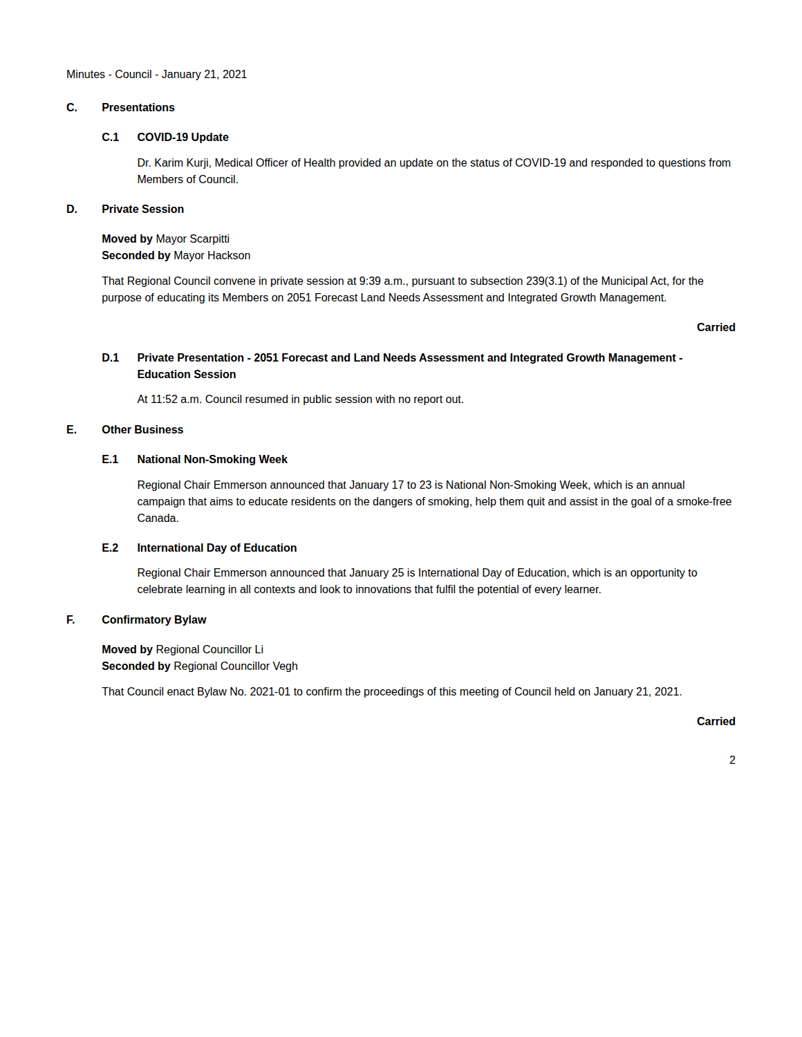Minutes - Council - January 21, 2021
C.
Presentations
C.1
COVID-19 Update
Dr. Karim Kurji, Medical Officer of Health provided an update on the status of COVID-19 and responded to questions from Members of Council.
D.
Private Session
Moved by Mayor Scarpitti
Seconded by Mayor Hackson
That Regional Council convene in private session at 9:39 a.m., pursuant to subsection 239(3.1) of the Municipal Act, for the purpose of educating its Members on 2051 Forecast Land Needs Assessment and Integrated Growth Management.
Carried
D.1
Private Presentation - 2051 Forecast and Land Needs Assessment and Integrated Growth Management - Education Session
At 11:52 a.m. Council resumed in public session with no report out.
E.
Other Business
E.1
National Non-Smoking Week
Regional Chair Emmerson announced that January 17 to 23 is National Non-Smoking Week, which is an annual campaign that aims to educate residents on the dangers of smoking, help them quit and assist in the goal of a smoke-free Canada.
E.2
International Day of Education
Regional Chair Emmerson announced that January 25 is International Day of Education, which is an opportunity to celebrate learning in all contexts and look to innovations that fulfil the potential of every learner.
F.
Confirmatory Bylaw
Moved by Regional Councillor Li
Seconded by Regional Councillor Vegh
That Council enact Bylaw No. 2021-01 to confirm the proceedings of this meeting of Council held on January 21, 2021.
Carried
2